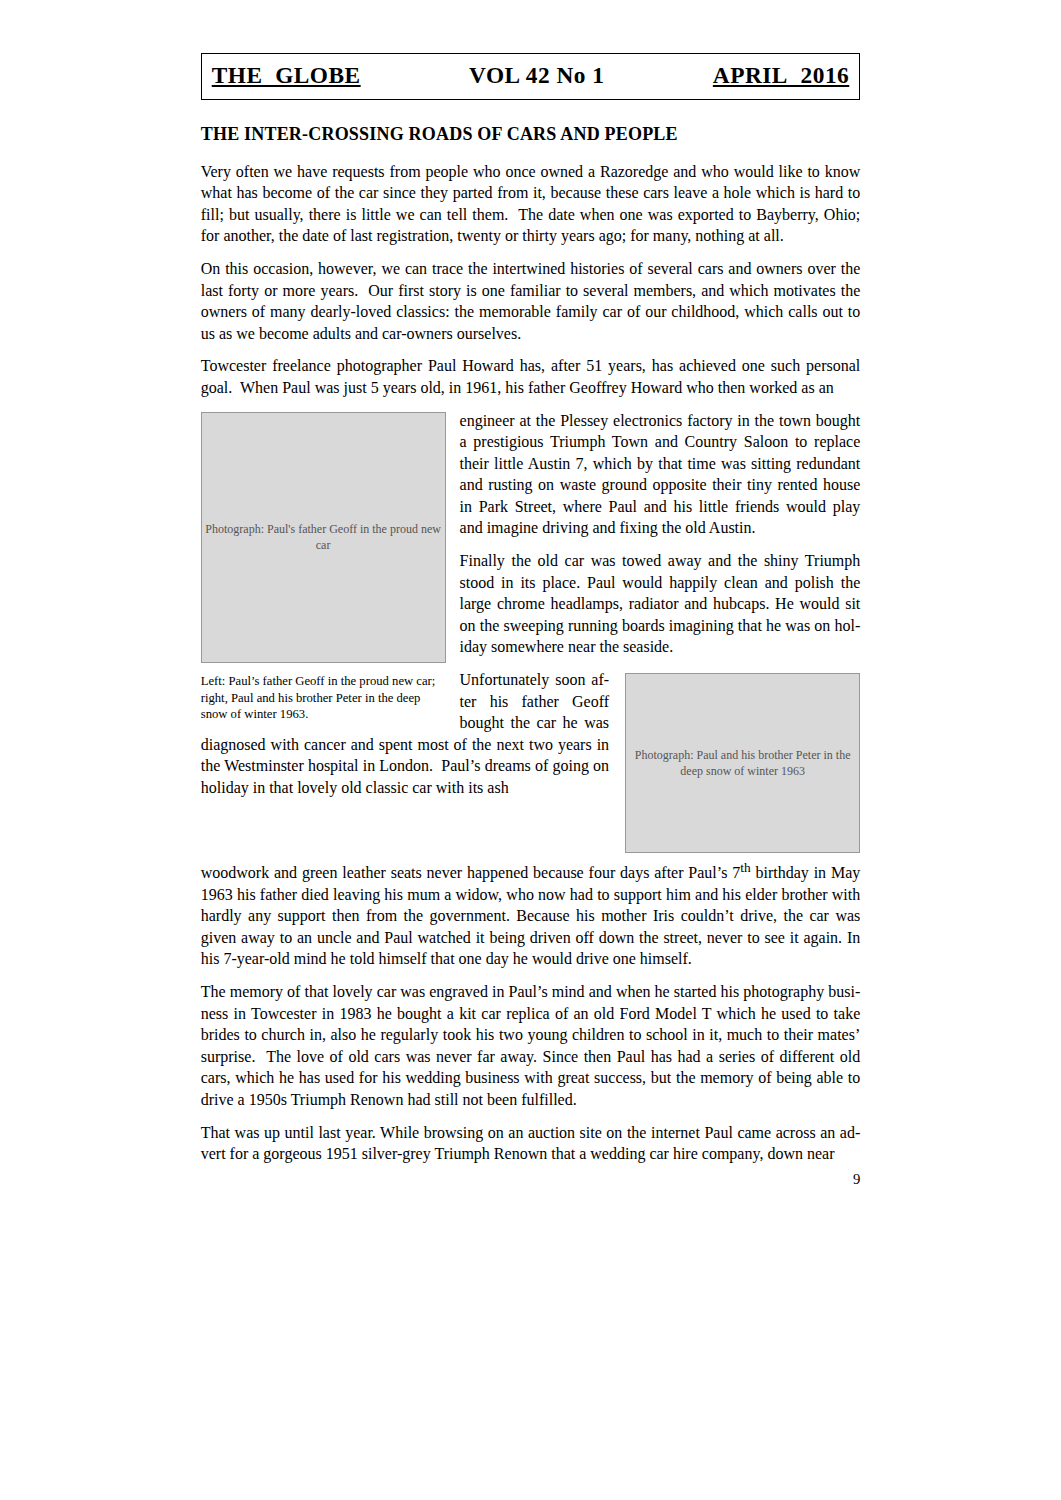THE GLOBE VOL 42 No 1 APRIL 2016
THE INTER-CROSSING ROADS OF CARS AND PEOPLE
Very often we have requests from people who once owned a Razoredge and who would like to know what has become of the car since they parted from it, because these cars leave a hole which is hard to fill; but usually, there is little we can tell them. The date when one was exported to Bayberry, Ohio; for another, the date of last registration, twenty or thirty years ago; for many, nothing at all.
On this occasion, however, we can trace the intertwined histories of several cars and owners over the last forty or more years. Our first story is one familiar to several members, and which motivates the owners of many dearly-loved classics: the memorable family car of our childhood, which calls out to us as we become adults and car-owners ourselves.
Towcester freelance photographer Paul Howard has, after 51 years, has achieved one such personal goal. When Paul was just 5 years old, in 1961, his father Geoffrey Howard who then worked as an
Photograph: Paul's father Geoff in the proud new car
engineer at the Plessey electronics factory in the town bought a prestigious Triumph Town and Country Saloon to replace their little Austin 7, which by that time was sitting redundant and rusting on waste ground opposite their tiny rented house in Park Street, where Paul and his little friends would play and imagine driving and fixing the old Austin.
Finally the old car was towed away and the shiny Triumph stood in its place. Paul would happily clean and polish the large chrome headlamps, radiator and hubcaps. He would sit on the sweeping running boards imagining that he was on holiday somewhere near the seaside.
Photograph: Paul and his brother Peter in the deep snow of winter 1963
Left: Paul’s father Geoff in the proud new car; right, Paul and his brother Peter in the deep snow of winter 1963.
Unfortunately soon after his father Geoff bought the car he was diagnosed with cancer and spent most of the next two years in the Westminster hospital in London. Paul’s dreams of going on holiday in that lovely old classic car with its ash
woodwork and green leather seats never happened because four days after Paul’s 7th birthday in May 1963 his father died leaving his mum a widow, who now had to support him and his elder brother with hardly any support then from the government. Because his mother Iris couldn’t drive, the car was given away to an uncle and Paul watched it being driven off down the street, never to see it again. In his 7-year-old mind he told himself that one day he would drive one himself.
The memory of that lovely car was engraved in Paul’s mind and when he started his photography business in Towcester in 1983 he bought a kit car replica of an old Ford Model T which he used to take brides to church in, also he regularly took his two young children to school in it, much to their mates’ surprise. The love of old cars was never far away. Since then Paul has had a series of different old cars, which he has used for his wedding business with great success, but the memory of being able to drive a 1950s Triumph Renown had still not been fulfilled.
That was up until last year. While browsing on an auction site on the internet Paul came across an advert for a gorgeous 1951 silver-grey Triumph Renown that a wedding car hire company, down near
9